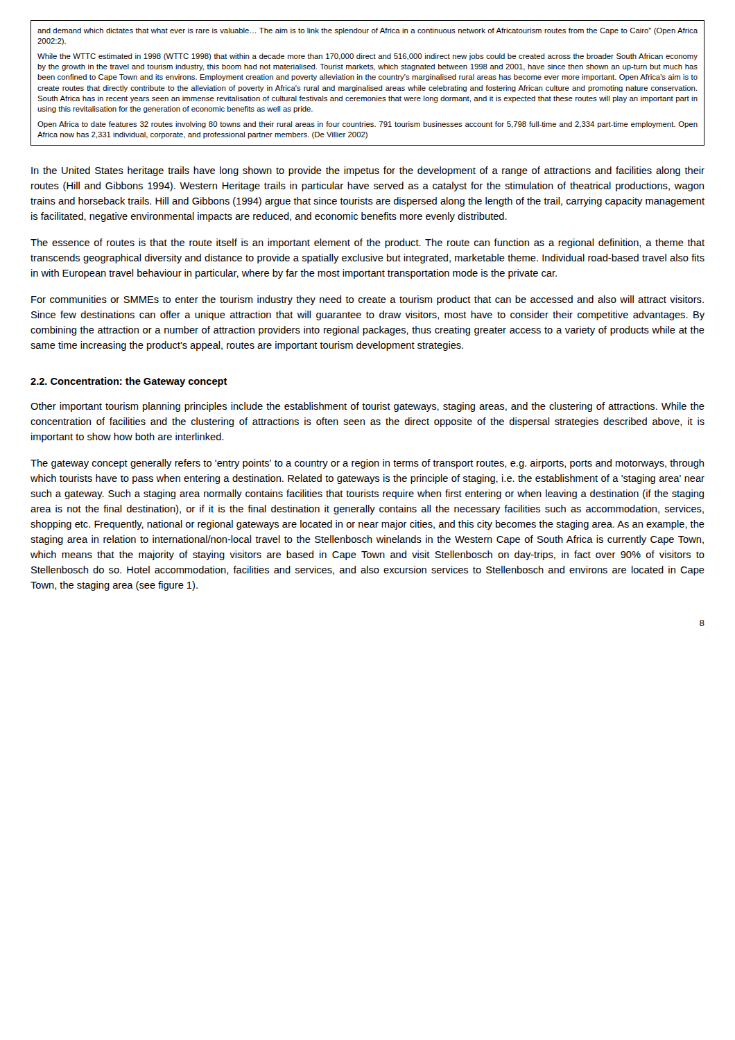and demand which dictates that what ever is rare is valuable… The aim is to link the splendour of Africa in a continuous network of Africatourism routes from the Cape to Cairo" (Open Africa 2002:2).
While the WTTC estimated in 1998 (WTTC 1998) that within a decade more than 170,000 direct and 516,000 indirect new jobs could be created across the broader South African economy by the growth in the travel and tourism industry, this boom had not materialised. Tourist markets, which stagnated between 1998 and 2001, have since then shown an up-turn but much has been confined to Cape Town and its environs. Employment creation and poverty alleviation in the country's marginalised rural areas has become ever more important. Open Africa's aim is to create routes that directly contribute to the alleviation of poverty in Africa's rural and marginalised areas while celebrating and fostering African culture and promoting nature conservation. South Africa has in recent years seen an immense revitalisation of cultural festivals and ceremonies that were long dormant, and it is expected that these routes will play an important part in using this revitalisation for the generation of economic benefits as well as pride.
Open Africa to date features 32 routes involving 80 towns and their rural areas in four countries. 791 tourism businesses account for 5,798 full-time and 2,334 part-time employment. Open Africa now has 2,331 individual, corporate, and professional partner members. (De Villier 2002)
In the United States heritage trails have long shown to provide the impetus for the development of a range of attractions and facilities along their routes (Hill and Gibbons 1994). Western Heritage trails in particular have served as a catalyst for the stimulation of theatrical productions, wagon trains and horseback trails. Hill and Gibbons (1994) argue that since tourists are dispersed along the length of the trail, carrying capacity management is facilitated, negative environmental impacts are reduced, and economic benefits more evenly distributed.
The essence of routes is that the route itself is an important element of the product. The route can function as a regional definition, a theme that transcends geographical diversity and distance to provide a spatially exclusive but integrated, marketable theme. Individual road-based travel also fits in with European travel behaviour in particular, where by far the most important transportation mode is the private car.
For communities or SMMEs to enter the tourism industry they need to create a tourism product that can be accessed and also will attract visitors. Since few destinations can offer a unique attraction that will guarantee to draw visitors, most have to consider their competitive advantages. By combining the attraction or a number of attraction providers into regional packages, thus creating greater access to a variety of products while at the same time increasing the product's appeal, routes are important tourism development strategies.
2.2. Concentration: the Gateway concept
Other important tourism planning principles include the establishment of tourist gateways, staging areas, and the clustering of attractions. While the concentration of facilities and the clustering of attractions is often seen as the direct opposite of the dispersal strategies described above, it is important to show how both are interlinked.
The gateway concept generally refers to 'entry points' to a country or a region in terms of transport routes, e.g. airports, ports and motorways, through which tourists have to pass when entering a destination. Related to gateways is the principle of staging, i.e. the establishment of a 'staging area' near such a gateway. Such a staging area normally contains facilities that tourists require when first entering or when leaving a destination (if the staging area is not the final destination), or if it is the final destination it generally contains all the necessary facilities such as accommodation, services, shopping etc. Frequently, national or regional gateways are located in or near major cities, and this city becomes the staging area. As an example, the staging area in relation to international/non-local travel to the Stellenbosch winelands in the Western Cape of South Africa is currently Cape Town, which means that the majority of staying visitors are based in Cape Town and visit Stellenbosch on day-trips, in fact over 90% of visitors to Stellenbosch do so. Hotel accommodation, facilities and services, and also excursion services to Stellenbosch and environs are located in Cape Town, the staging area (see figure 1).
8